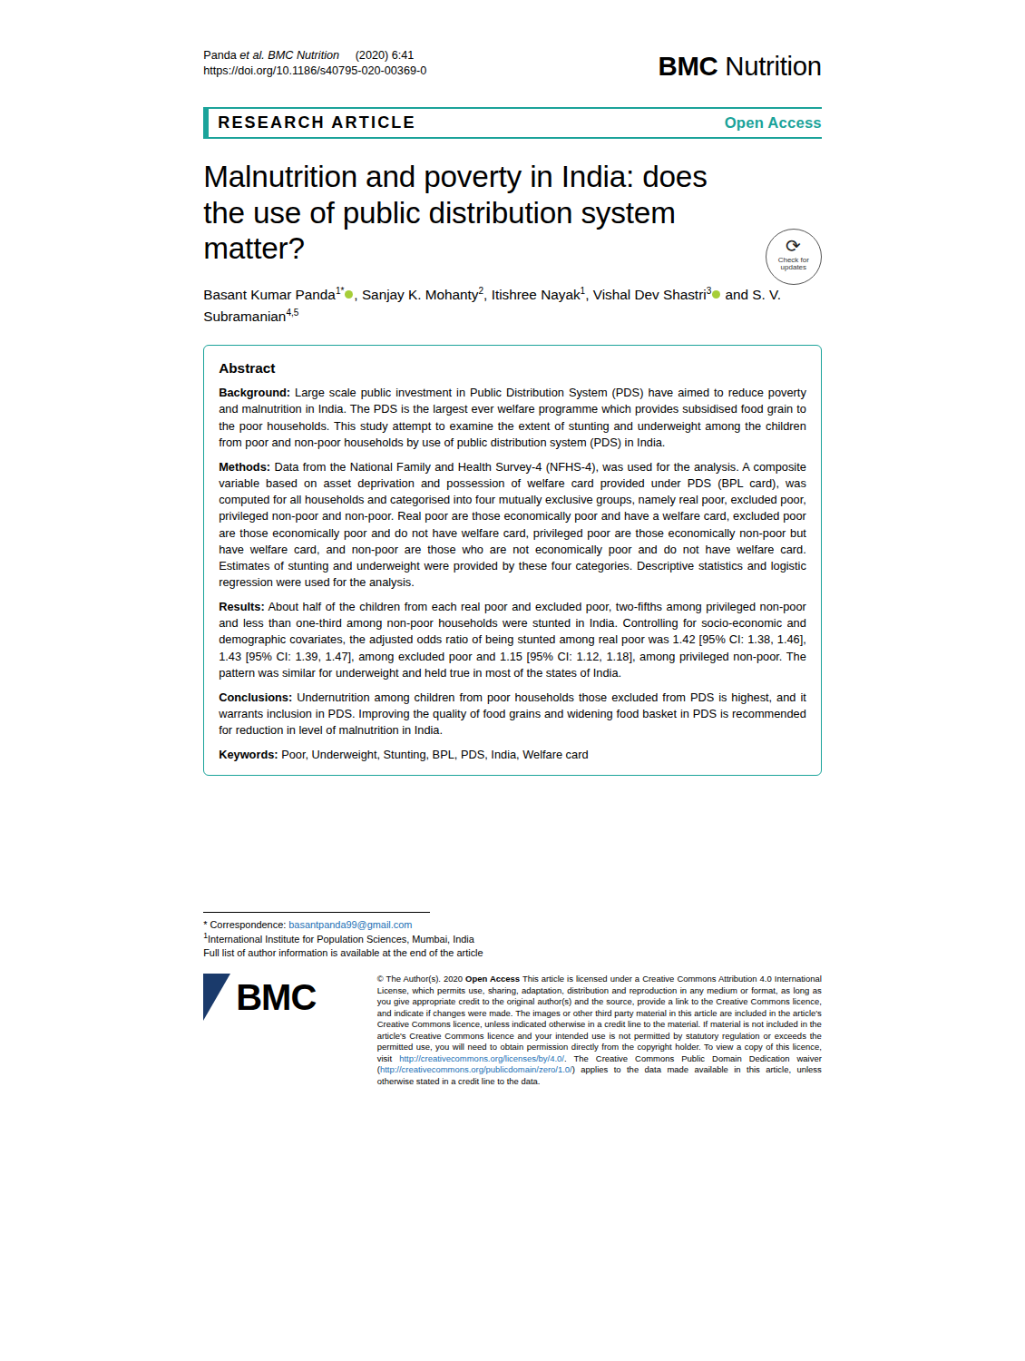Panda et al. BMC Nutrition (2020) 6:41
https://doi.org/10.1186/s40795-020-00369-0
BMC Nutrition
RESEARCH ARTICLE
Open Access
Malnutrition and poverty in India: does the use of public distribution system matter?
⟳ Check for
updates
Basant Kumar Panda1* , Sanjay K. Mohanty2, Itishree Nayak1, Vishal Dev Shastri3 and S. V. Subramanian4,5
Abstract
Background: Large scale public investment in Public Distribution System (PDS) have aimed to reduce poverty and malnutrition in India. The PDS is the largest ever welfare programme which provides subsidised food grain to the poor households. This study attempt to examine the extent of stunting and underweight among the children from poor and non-poor households by use of public distribution system (PDS) in India.
Methods: Data from the National Family and Health Survey-4 (NFHS-4), was used for the analysis. A composite variable based on asset deprivation and possession of welfare card provided under PDS (BPL card), was computed for all households and categorised into four mutually exclusive groups, namely real poor, excluded poor, privileged non-poor and non-poor. Real poor are those economically poor and have a welfare card, excluded poor are those economically poor and do not have welfare card, privileged poor are those economically non-poor but have welfare card, and non-poor are those who are not economically poor and do not have welfare card. Estimates of stunting and underweight were provided by these four categories. Descriptive statistics and logistic regression were used for the analysis.
Results: About half of the children from each real poor and excluded poor, two-fifths among privileged non-poor and less than one-third among non-poor households were stunted in India. Controlling for socio-economic and demographic covariates, the adjusted odds ratio of being stunted among real poor was 1.42 [95% CI: 1.38, 1.46], 1.43 [95% CI: 1.39, 1.47], among excluded poor and 1.15 [95% CI: 1.12, 1.18], among privileged non-poor. The pattern was similar for underweight and held true in most of the states of India.
Conclusions: Undernutrition among children from poor households those excluded from PDS is highest, and it warrants inclusion in PDS. Improving the quality of food grains and widening food basket in PDS is recommended for reduction in level of malnutrition in India.
Keywords: Poor, Underweight, Stunting, BPL, PDS, India, Welfare card
* Correspondence: basantpanda99@gmail.com
1International Institute for Population Sciences, Mumbai, India
Full list of author information is available at the end of the article
BMC
© The Author(s). 2020 Open Access This article is licensed under a Creative Commons Attribution 4.0 International License, which permits use, sharing, adaptation, distribution and reproduction in any medium or format, as long as you give appropriate credit to the original author(s) and the source, provide a link to the Creative Commons licence, and indicate if changes were made. The images or other third party material in this article are included in the article's Creative Commons licence, unless indicated otherwise in a credit line to the material. If material is not included in the article's Creative Commons licence and your intended use is not permitted by statutory regulation or exceeds the permitted use, you will need to obtain permission directly from the copyright holder. To view a copy of this licence, visit http://creativecommons.org/licenses/by/4.0/. The Creative Commons Public Domain Dedication waiver (http://creativecommons.org/publicdomain/zero/1.0/) applies to the data made available in this article, unless otherwise stated in a credit line to the data.